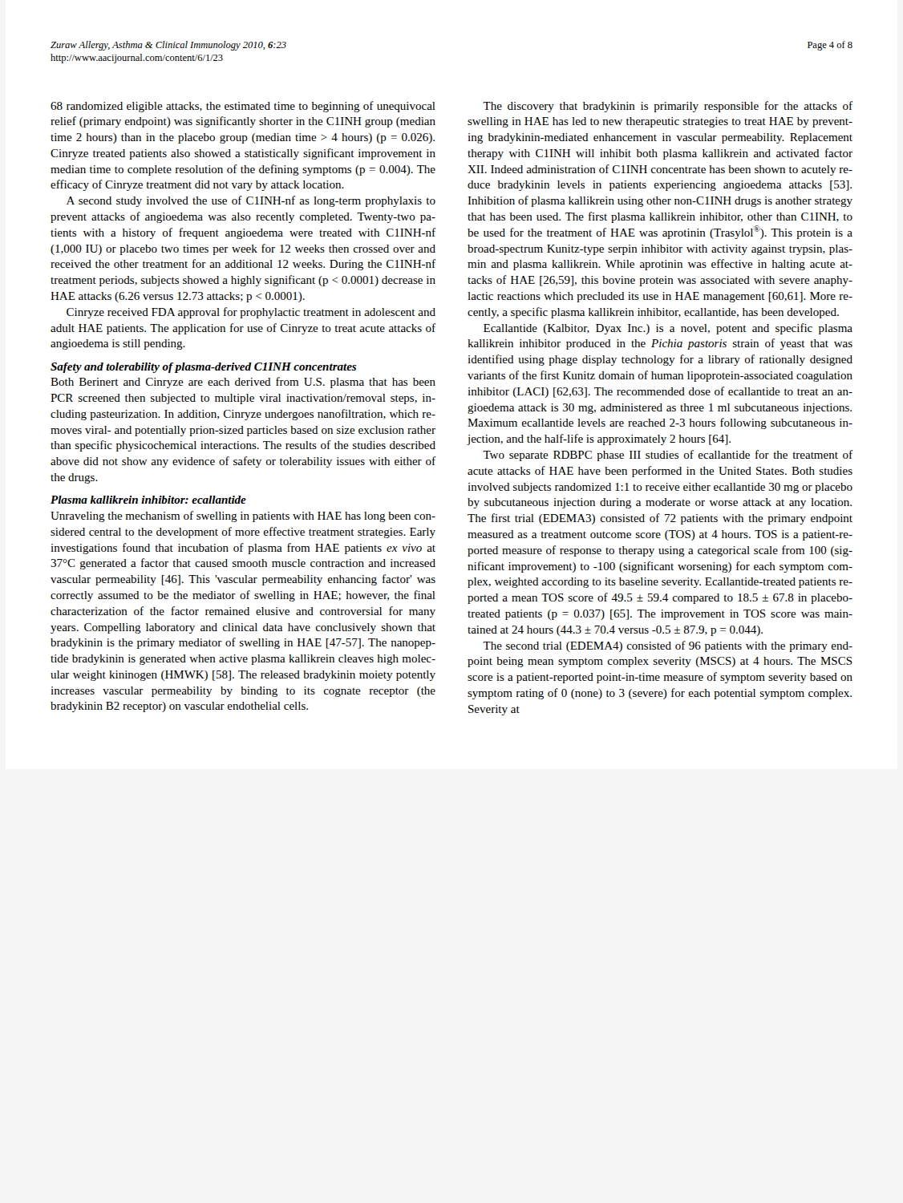Zuraw Allergy, Asthma & Clinical Immunology 2010, 6:23
http://www.aacijournal.com/content/6/1/23
Page 4 of 8
68 randomized eligible attacks, the estimated time to beginning of unequivocal relief (primary endpoint) was significantly shorter in the C1INH group (median time 2 hours) than in the placebo group (median time > 4 hours) (p = 0.026). Cinryze treated patients also showed a statistically significant improvement in median time to complete resolution of the defining symptoms (p = 0.004). The efficacy of Cinryze treatment did not vary by attack location.
A second study involved the use of C1INH-nf as long-term prophylaxis to prevent attacks of angioedema was also recently completed. Twenty-two patients with a history of frequent angioedema were treated with C1INH-nf (1,000 IU) or placebo two times per week for 12 weeks then crossed over and received the other treatment for an additional 12 weeks. During the C1INH-nf treatment periods, subjects showed a highly significant (p < 0.0001) decrease in HAE attacks (6.26 versus 12.73 attacks; p < 0.0001).
Cinryze received FDA approval for prophylactic treatment in adolescent and adult HAE patients. The application for use of Cinryze to treat acute attacks of angioedema is still pending.
Safety and tolerability of plasma-derived C1INH concentrates
Both Berinert and Cinryze are each derived from U.S. plasma that has been PCR screened then subjected to multiple viral inactivation/removal steps, including pasteurization. In addition, Cinryze undergoes nanofiltration, which removes viral- and potentially prion-sized particles based on size exclusion rather than specific physicochemical interactions. The results of the studies described above did not show any evidence of safety or tolerability issues with either of the drugs.
Plasma kallikrein inhibitor: ecallantide
Unraveling the mechanism of swelling in patients with HAE has long been considered central to the development of more effective treatment strategies. Early investigations found that incubation of plasma from HAE patients ex vivo at 37°C generated a factor that caused smooth muscle contraction and increased vascular permeability [46]. This 'vascular permeability enhancing factor' was correctly assumed to be the mediator of swelling in HAE; however, the final characterization of the factor remained elusive and controversial for many years. Compelling laboratory and clinical data have conclusively shown that bradykinin is the primary mediator of swelling in HAE [47-57]. The nanopeptide bradykinin is generated when active plasma kallikrein cleaves high molecular weight kininogen (HMWK) [58]. The released bradykinin moiety potently increases vascular permeability by binding to its cognate receptor (the bradykinin B2 receptor) on vascular endothelial cells.
The discovery that bradykinin is primarily responsible for the attacks of swelling in HAE has led to new therapeutic strategies to treat HAE by preventing bradykinin-mediated enhancement in vascular permeability. Replacement therapy with C1INH will inhibit both plasma kallikrein and activated factor XII. Indeed administration of C1INH concentrate has been shown to acutely reduce bradykinin levels in patients experiencing angioedema attacks [53]. Inhibition of plasma kallikrein using other non-C1INH drugs is another strategy that has been used. The first plasma kallikrein inhibitor, other than C1INH, to be used for the treatment of HAE was aprotinin (Trasylol®). This protein is a broad-spectrum Kunitz-type serpin inhibitor with activity against trypsin, plasmin and plasma kallikrein. While aprotinin was effective in halting acute attacks of HAE [26,59], this bovine protein was associated with severe anaphylactic reactions which precluded its use in HAE management [60,61]. More recently, a specific plasma kallikrein inhibitor, ecallantide, has been developed.
Ecallantide (Kalbitor, Dyax Inc.) is a novel, potent and specific plasma kallikrein inhibitor produced in the Pichia pastoris strain of yeast that was identified using phage display technology for a library of rationally designed variants of the first Kunitz domain of human lipoprotein-associated coagulation inhibitor (LACI) [62,63]. The recommended dose of ecallantide to treat an angioedema attack is 30 mg, administered as three 1 ml subcutaneous injections. Maximum ecallantide levels are reached 2-3 hours following subcutaneous injection, and the half-life is approximately 2 hours [64].
Two separate RDBPC phase III studies of ecallantide for the treatment of acute attacks of HAE have been performed in the United States. Both studies involved subjects randomized 1:1 to receive either ecallantide 30 mg or placebo by subcutaneous injection during a moderate or worse attack at any location. The first trial (EDEMA3) consisted of 72 patients with the primary endpoint measured as a treatment outcome score (TOS) at 4 hours. TOS is a patient-reported measure of response to therapy using a categorical scale from 100 (significant improvement) to -100 (significant worsening) for each symptom complex, weighted according to its baseline severity. Ecallantide-treated patients reported a mean TOS score of 49.5 ± 59.4 compared to 18.5 ± 67.8 in placebo-treated patients (p = 0.037) [65]. The improvement in TOS score was maintained at 24 hours (44.3 ± 70.4 versus -0.5 ± 87.9, p = 0.044).
The second trial (EDEMA4) consisted of 96 patients with the primary endpoint being mean symptom complex severity (MSCS) at 4 hours. The MSCS score is a patient-reported point-in-time measure of symptom severity based on symptom rating of 0 (none) to 3 (severe) for each potential symptom complex. Severity at